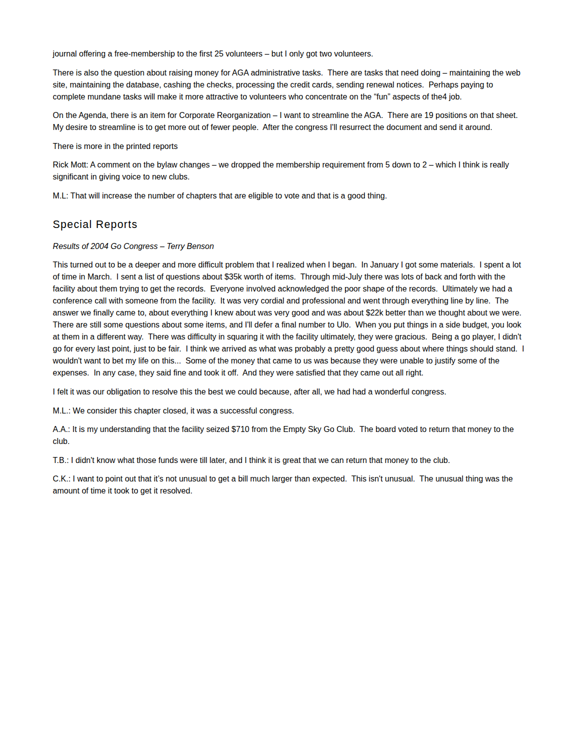journal offering a free-membership to the first 25 volunteers – but I only got two volunteers.
There is also the question about raising money for AGA administrative tasks. There are tasks that need doing – maintaining the web site, maintaining the database, cashing the checks, processing the credit cards, sending renewal notices. Perhaps paying to complete mundane tasks will make it more attractive to volunteers who concentrate on the “fun” aspects of the4 job.
On the Agenda, there is an item for Corporate Reorganization – I want to streamline the AGA. There are 19 positions on that sheet. My desire to streamline is to get more out of fewer people. After the congress I'll resurrect the document and send it around.
There is more in the printed reports
Rick Mott: A comment on the bylaw changes – we dropped the membership requirement from 5 down to 2 – which I think is really significant in giving voice to new clubs.
M.L: That will increase the number of chapters that are eligible to vote and that is a good thing.
Special Reports
Results of 2004 Go Congress – Terry Benson
This turned out to be a deeper and more difficult problem that I realized when I began. In January I got some materials. I spent a lot of time in March. I sent a list of questions about $35k worth of items. Through mid-July there was lots of back and forth with the facility about them trying to get the records. Everyone involved acknowledged the poor shape of the records. Ultimately we had a conference call with someone from the facility. It was very cordial and professional and went through everything line by line. The answer we finally came to, about everything I knew about was very good and was about $22k better than we thought about we were. There are still some questions about some items, and I'll defer a final number to Ulo. When you put things in a side budget, you look at them in a different way. There was difficulty in squaring it with the facility ultimately, they were gracious. Being a go player, I didn't go for every last point, just to be fair. I think we arrived as what was probably a pretty good guess about where things should stand. I wouldn't want to bet my life on this... Some of the money that came to us was because they were unable to justify some of the expenses. In any case, they said fine and took it off. And they were satisfied that they came out all right.
I felt it was our obligation to resolve this the best we could because, after all, we had had a wonderful congress.
M.L.: We consider this chapter closed, it was a successful congress.
A.A.: It is my understanding that the facility seized $710 from the Empty Sky Go Club. The board voted to return that money to the club.
T.B.: I didn't know what those funds were till later, and I think it is great that we can return that money to the club.
C.K.: I want to point out that it’s not unusual to get a bill much larger than expected. This isn't unusual. The unusual thing was the amount of time it took to get it resolved.